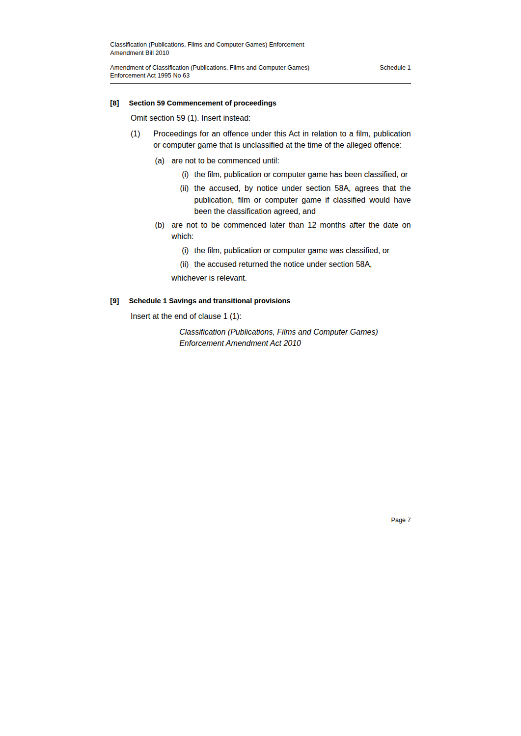Classification (Publications, Films and Computer Games) Enforcement
Amendment Bill 2010
Amendment of Classification (Publications, Films and Computer Games)
Enforcement Act 1995 No 63
Schedule 1
[8] Section 59 Commencement of proceedings
Omit section 59 (1). Insert instead:
(1)
Proceedings for an offence under this Act in relation to a film, publication or computer game that is unclassified at the time of the alleged offence:
(a)
are not to be commenced until:
(i)
the film, publication or computer game has been classified, or
(ii)
the accused, by notice under section 58A, agrees that the publication, film or computer game if classified would have been the classification agreed, and
(b)
are not to be commenced later than 12 months after the date on which:
(i)
the film, publication or computer game was classified, or
(ii)
the accused returned the notice under section 58A,
whichever is relevant.
[9] Schedule 1 Savings and transitional provisions
Insert at the end of clause 1 (1):
Classification (Publications, Films and Computer Games) Enforcement Amendment Act 2010
Page 7